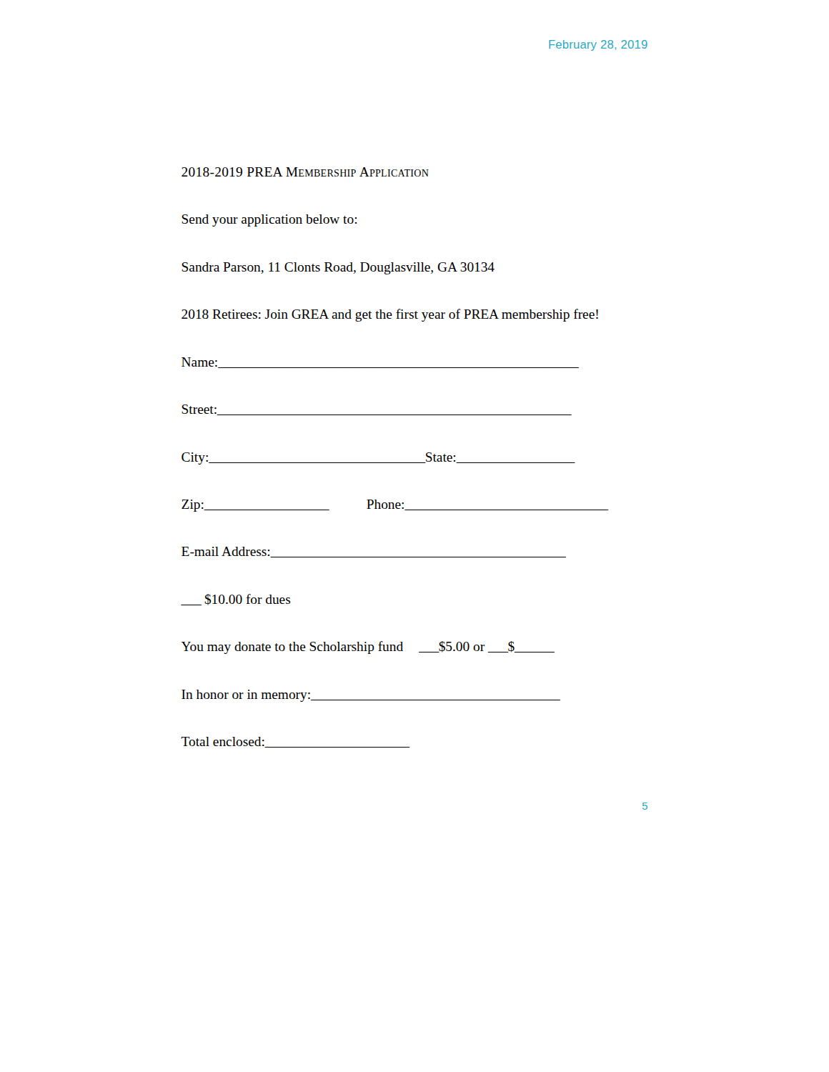February 28, 2019
2018-2019 PREA Membership Application
Send your application below to:
Sandra Parson, 11 Clonts Road, Douglasville, GA 30134
2018 Retirees: Join GREA and get the first year of PREA membership free!
Name:_______________________________________________________
Street:______________________________________________________
City:_________________________________State:__________________
Zip:___________________ Phone:_______________________________
E-mail Address:_____________________________________________
___ $10.00 for dues
You may donate to the Scholarship fund ___$5.00 or ___$______
In honor or in memory:______________________________________
Total enclosed:______________________
5